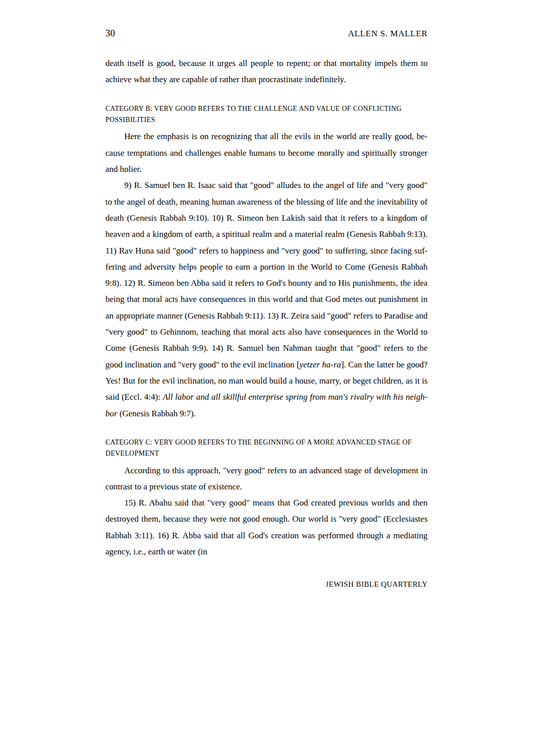30 ALLEN S. MALLER
death itself is good, because it urges all people to repent; or that mortality impels them to achieve what they are capable of rather than procrastinate indefinitely.
Category B: Very good refers to the challenge and value of conflicting possibilities
Here the emphasis is on recognizing that all the evils in the world are really good, because temptations and challenges enable humans to become morally and spiritually stronger and holier.
9) R. Samuel ben R. Isaac said that "good" alludes to the angel of life and "very good" to the angel of death, meaning human awareness of the blessing of life and the inevitability of death (Genesis Rabbah 9:10). 10) R. Simeon ben Lakish said that it refers to a kingdom of heaven and a kingdom of earth, a spiritual realm and a material realm (Genesis Rabbah 9:13). 11) Rav Huna said "good" refers to happiness and "very good" to suffering, since facing suffering and adversity helps people to earn a portion in the World to Come (Genesis Rabbah 9:8). 12) R. Simeon ben Abba said it refers to God's bounty and to His punishments, the idea being that moral acts have consequences in this world and that God metes out punishment in an appropriate manner (Genesis Rabbah 9:11). 13) R. Zeira said "good" refers to Paradise and "very good" to Gehinnom, teaching that moral acts also have consequences in the World to Come (Genesis Rabbah 9:9). 14) R. Samuel ben Nahman taught that "good" refers to the good inclination and "very good" to the evil inclination [yetzer ha-ra]. Can the latter be good? Yes! But for the evil inclination, no man would build a house, marry, or beget children, as it is said (Eccl. 4:4): All labor and all skillful enterprise spring from man's rivalry with his neighbor (Genesis Rabbah 9:7).
Category C: Very good refers to the beginning of a more advanced stage of development
According to this approach, "very good" refers to an advanced stage of development in contrast to a previous state of existence.
15) R. Abahu said that "very good" means that God created previous worlds and then destroyed them, because they were not good enough. Our world is "very good" (Ecclesiastes Rabbah 3:11). 16) R. Abba said that all God's creation was performed through a mediating agency, i.e., earth or water (in
JEWISH BIBLE QUARTERLY